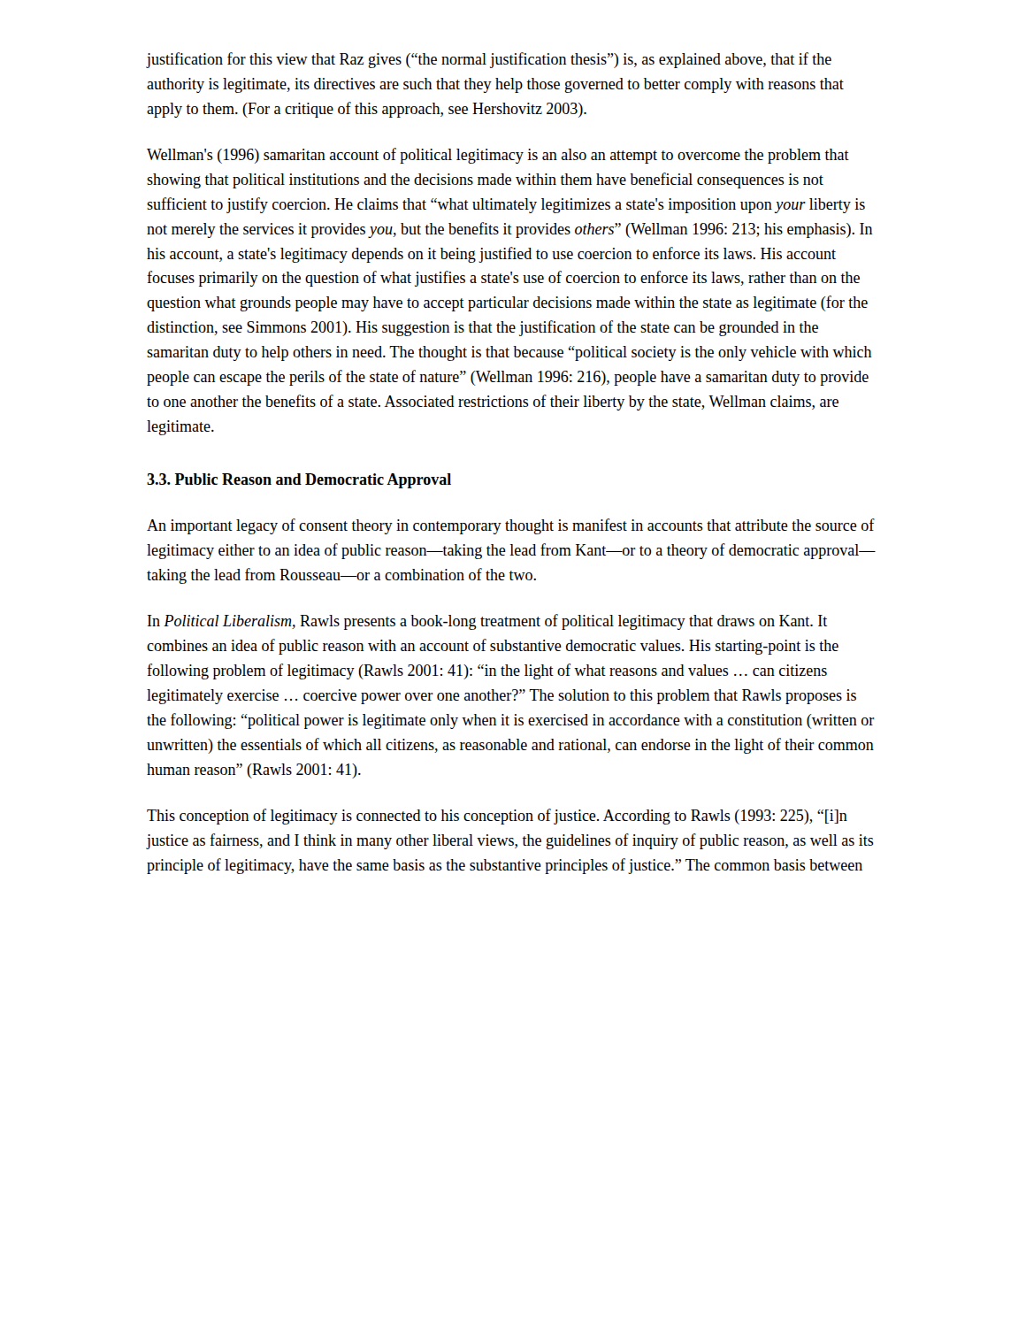justification for this view that Raz gives (“the normal justification thesis”) is, as explained above, that if the authority is legitimate, its directives are such that they help those governed to better comply with reasons that apply to them. (For a critique of this approach, see Hershovitz 2003).
Wellman's (1996) samaritan account of political legitimacy is an also an attempt to overcome the problem that showing that political institutions and the decisions made within them have beneficial consequences is not sufficient to justify coercion. He claims that “what ultimately legitimizes a state's imposition upon your liberty is not merely the services it provides you, but the benefits it provides others” (Wellman 1996: 213; his emphasis). In his account, a state's legitimacy depends on it being justified to use coercion to enforce its laws. His account focuses primarily on the question of what justifies a state's use of coercion to enforce its laws, rather than on the question what grounds people may have to accept particular decisions made within the state as legitimate (for the distinction, see Simmons 2001). His suggestion is that the justification of the state can be grounded in the samaritan duty to help others in need. The thought is that because “political society is the only vehicle with which people can escape the perils of the state of nature” (Wellman 1996: 216), people have a samaritan duty to provide to one another the benefits of a state. Associated restrictions of their liberty by the state, Wellman claims, are legitimate.
3.3. Public Reason and Democratic Approval
An important legacy of consent theory in contemporary thought is manifest in accounts that attribute the source of legitimacy either to an idea of public reason—taking the lead from Kant—or to a theory of democratic approval—taking the lead from Rousseau—or a combination of the two.
In Political Liberalism, Rawls presents a book-long treatment of political legitimacy that draws on Kant. It combines an idea of public reason with an account of substantive democratic values. His starting-point is the following problem of legitimacy (Rawls 2001: 41): “in the light of what reasons and values … can citizens legitimately exercise … coercive power over one another?” The solution to this problem that Rawls proposes is the following: “political power is legitimate only when it is exercised in accordance with a constitution (written or unwritten) the essentials of which all citizens, as reasonable and rational, can endorse in the light of their common human reason” (Rawls 2001: 41).
This conception of legitimacy is connected to his conception of justice. According to Rawls (1993: 225), “[i]n justice as fairness, and I think in many other liberal views, the guidelines of inquiry of public reason, as well as its principle of legitimacy, have the same basis as the substantive principles of justice.” The common basis between